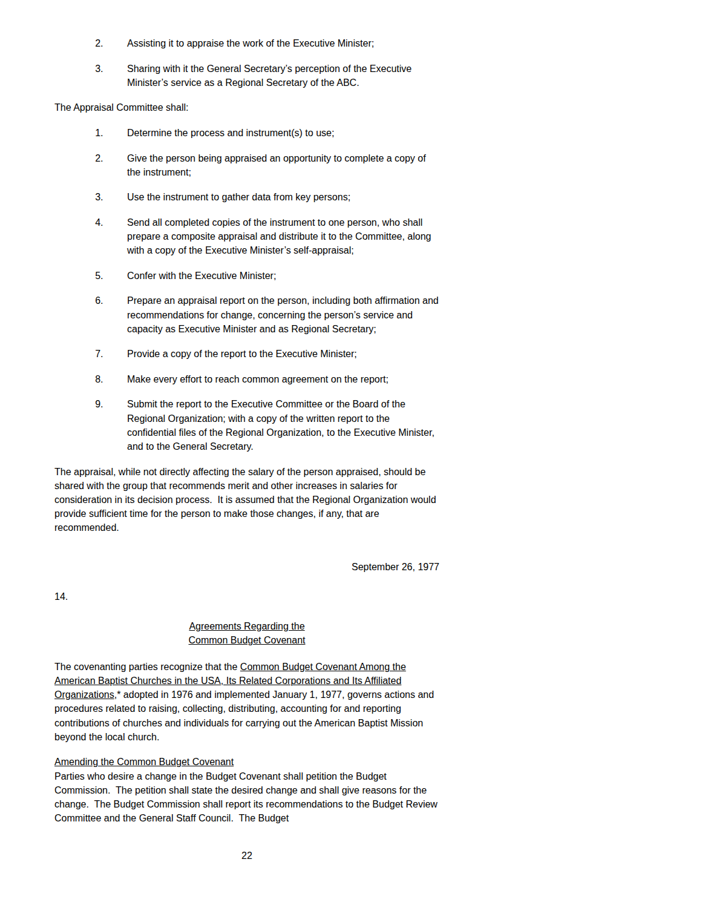2. Assisting it to appraise the work of the Executive Minister;
3. Sharing with it the General Secretary’s perception of the Executive Minister’s service as a Regional Secretary of the ABC.
The Appraisal Committee shall:
1. Determine the process and instrument(s) to use;
2. Give the person being appraised an opportunity to complete a copy of the instrument;
3. Use the instrument to gather data from key persons;
4. Send all completed copies of the instrument to one person, who shall prepare a composite appraisal and distribute it to the Committee, along with a copy of the Executive Minister’s self-appraisal;
5. Confer with the Executive Minister;
6. Prepare an appraisal report on the person, including both affirmation and recommendations for change, concerning the person’s service and capacity as Executive Minister and as Regional Secretary;
7. Provide a copy of the report to the Executive Minister;
8. Make every effort to reach common agreement on the report;
9. Submit the report to the Executive Committee or the Board of the Regional Organization; with a copy of the written report to the confidential files of the Regional Organization, to the Executive Minister, and to the General Secretary.
The appraisal, while not directly affecting the salary of the person appraised, should be shared with the group that recommends merit and other increases in salaries for consideration in its decision process. It is assumed that the Regional Organization would provide sufficient time for the person to make those changes, if any, that are recommended.
September 26, 1977
14.
Agreements Regarding the Common Budget Covenant
The covenanting parties recognize that the Common Budget Covenant Among the American Baptist Churches in the USA, Its Related Corporations and Its Affiliated Organizations,* adopted in 1976 and implemented January 1, 1977, governs actions and procedures related to raising, collecting, distributing, accounting for and reporting contributions of churches and individuals for carrying out the American Baptist Mission beyond the local church.
Amending the Common Budget Covenant
Parties who desire a change in the Budget Covenant shall petition the Budget Commission. The petition shall state the desired change and shall give reasons for the change. The Budget Commission shall report its recommendations to the Budget Review Committee and the General Staff Council. The Budget
22